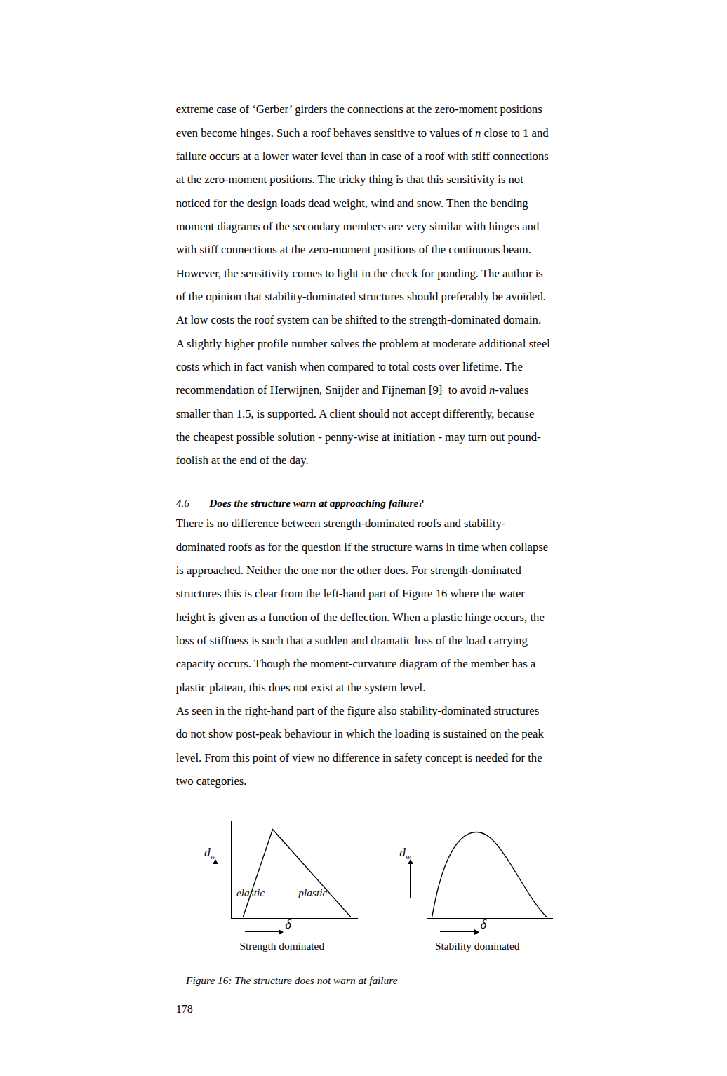extreme case of ‘Gerber’ girders the connections at the zero-moment positions even become hinges. Such a roof behaves sensitive to values of n close to 1 and failure occurs at a lower water level than in case of a roof with stiff connections at the zero-moment positions. The tricky thing is that this sensitivity is not noticed for the design loads dead weight, wind and snow. Then the bending moment diagrams of the secondary members are very similar with hinges and with stiff connections at the zero-moment positions of the continuous beam. However, the sensitivity comes to light in the check for ponding. The author is of the opinion that stability-dominated structures should preferably be avoided. At low costs the roof system can be shifted to the strength-dominated domain. A slightly higher profile number solves the problem at moderate additional steel costs which in fact vanish when compared to total costs over lifetime. The recommendation of Herwijnen, Snijder and Fijneman [9] to avoid n-values smaller than 1.5, is supported. A client should not accept differently, because the cheapest possible solution - penny-wise at initiation - may turn out pound-foolish at the end of the day.
4.6 Does the structure warn at approaching failure?
There is no difference between strength-dominated roofs and stability-dominated roofs as for the question if the structure warns in time when collapse is approached. Neither the one nor the other does. For strength-dominated structures this is clear from the left-hand part of Figure 16 where the water height is given as a function of the deflection. When a plastic hinge occurs, the loss of stiffness is such that a sudden and dramatic loss of the load carrying capacity occurs. Though the moment-curvature diagram of the member has a plastic plateau, this does not exist at the system level.
As seen in the right-hand part of the figure also stability-dominated structures do not show post-peak behaviour in which the loading is sustained on the peak level. From this point of view no difference in safety concept is needed for the two categories.
dw
δ
elastic
plastic
Strength dominated
dw
δ
Stability dominated
Figure 16: The structure does not warn at failure
178